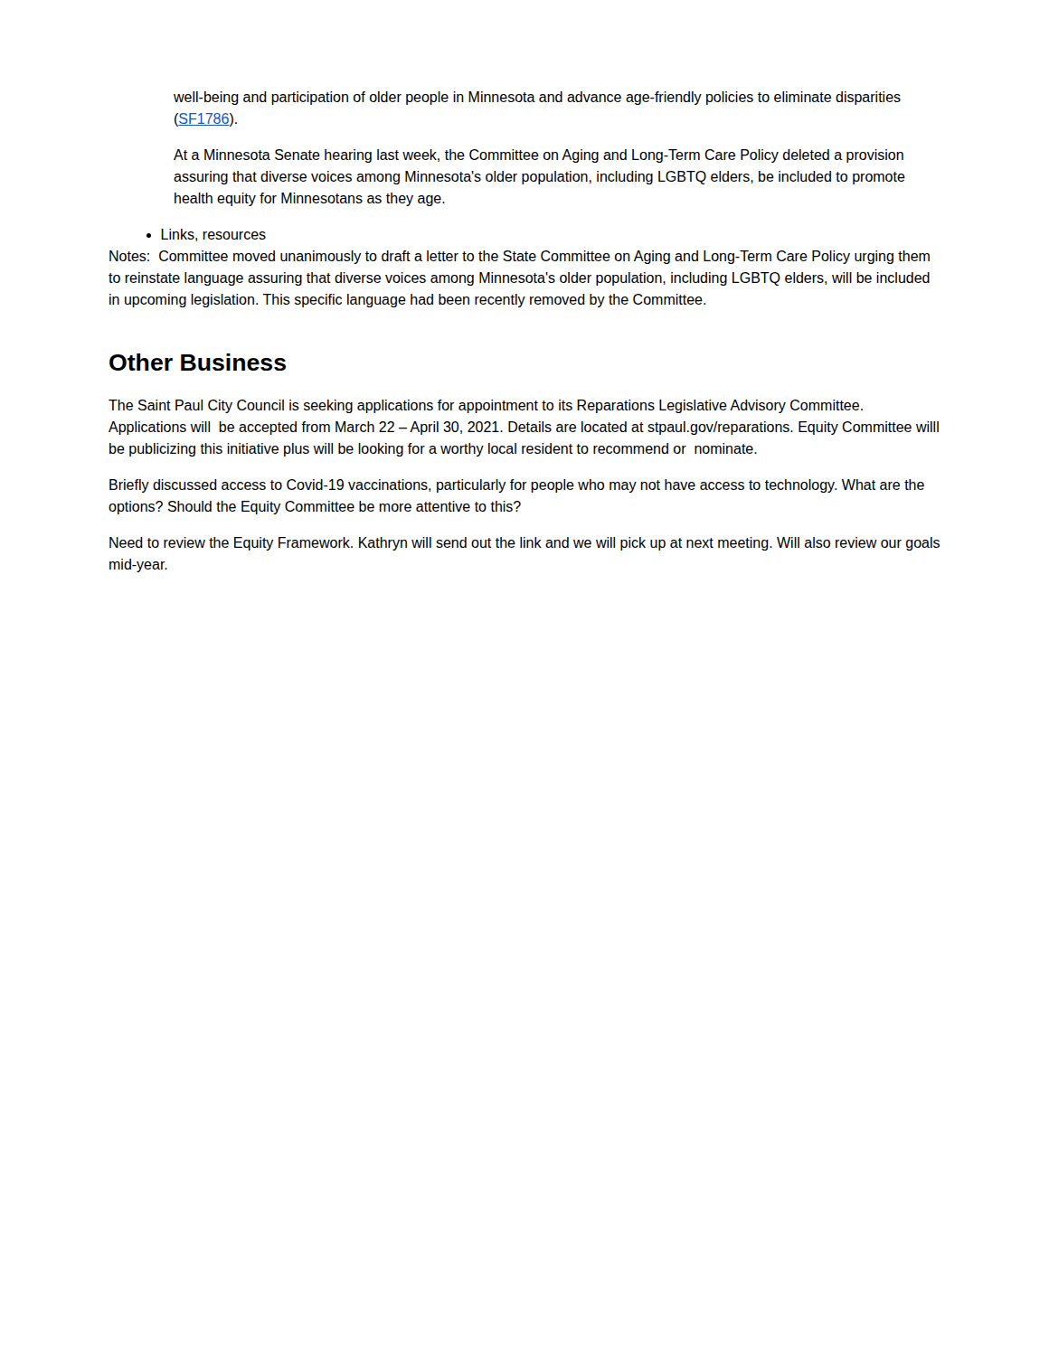well-being and participation of older people in Minnesota and advance age-friendly policies to eliminate disparities (SF1786).
At a Minnesota Senate hearing last week, the Committee on Aging and Long-Term Care Policy deleted a provision assuring that diverse voices among Minnesota's older population, including LGBTQ elders, be included to promote health equity for Minnesotans as they age.
Links, resources
Notes: Committee moved unanimously to draft a letter to the State Committee on Aging and Long-Term Care Policy urging them to reinstate language assuring that diverse voices among Minnesota's older population, including LGBTQ elders, will be included in upcoming legislation. This specific language had been recently removed by the Committee.
Other Business
The Saint Paul City Council is seeking applications for appointment to its Reparations Legislative Advisory Committee. Applications will be accepted from March 22 – April 30, 2021. Details are located at stpaul.gov/reparations. Equity Committee willl be publicizing this initiative plus will be looking for a worthy local resident to recommend or nominate.
Briefly discussed access to Covid-19 vaccinations, particularly for people who may not have access to technology. What are the options? Should the Equity Committee be more attentive to this?
Need to review the Equity Framework. Kathryn will send out the link and we will pick up at next meeting. Will also review our goals mid-year.